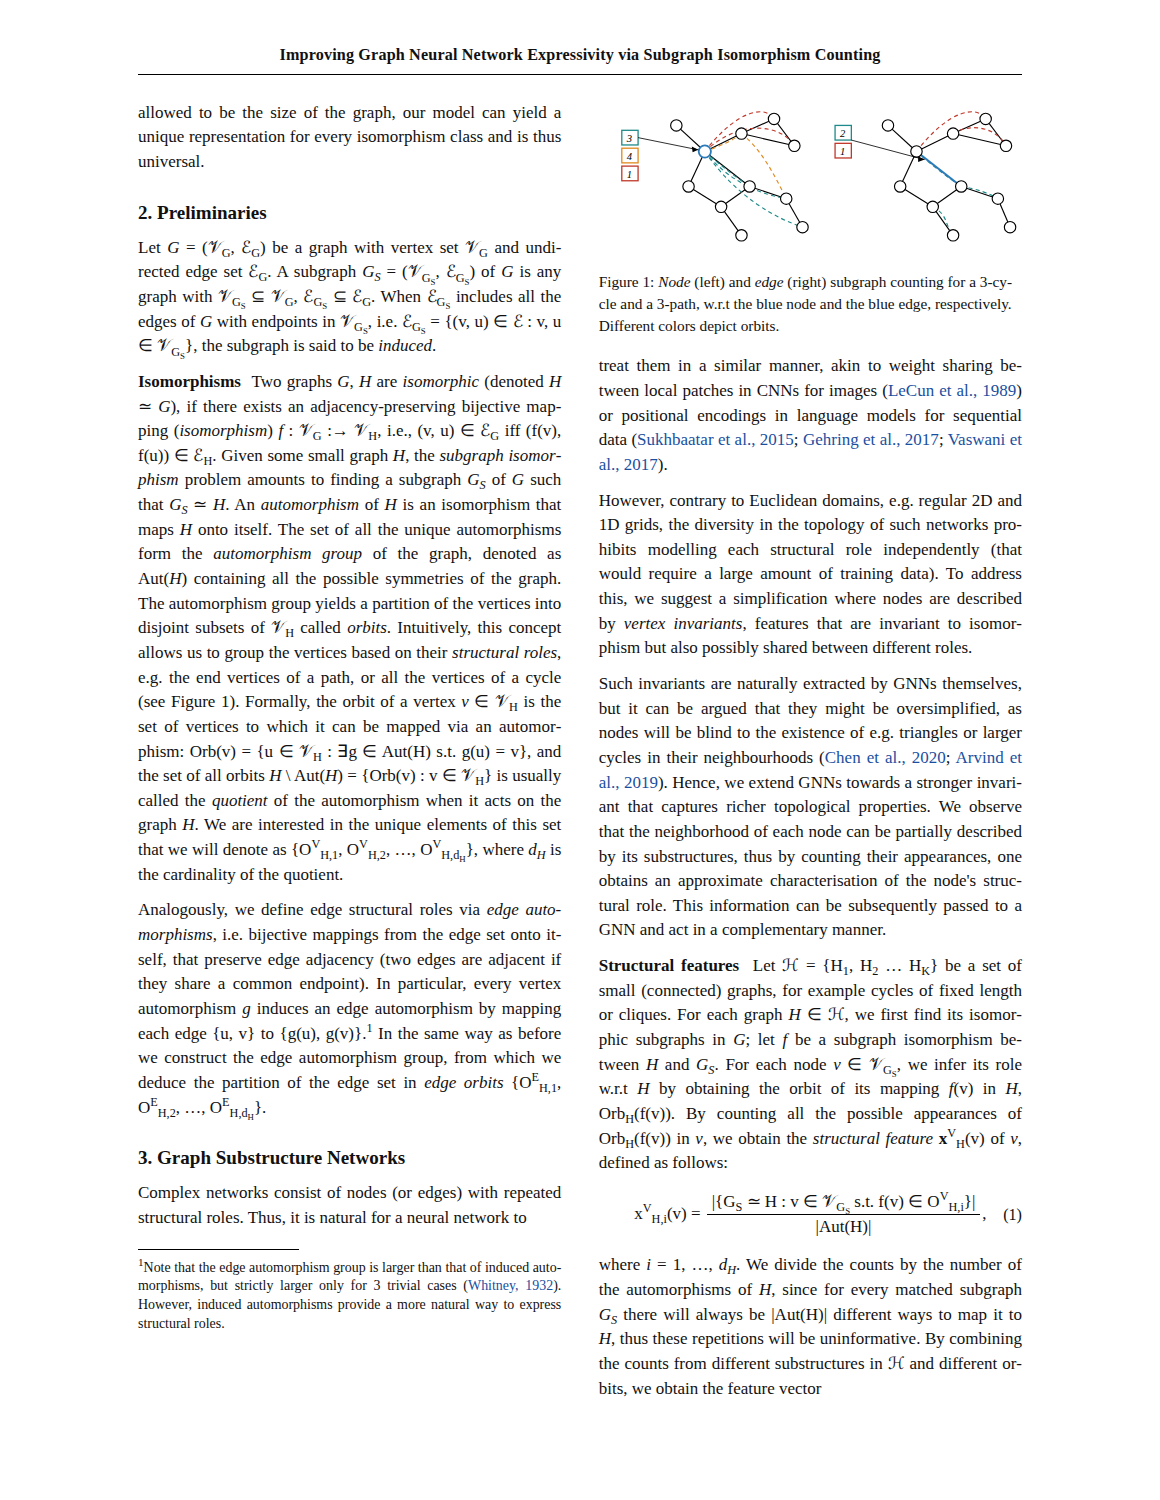Improving Graph Neural Network Expressivity via Subgraph Isomorphism Counting
allowed to be the size of the graph, our model can yield a unique representation for every isomorphism class and is thus universal.
2. Preliminaries
Let G = (𝒱G, ℰG) be a graph with vertex set 𝒱G and undirected edge set ℰG. A subgraph GS = (𝒱GS, ℰGS) of G is any graph with 𝒱GS ⊆ 𝒱G, ℰGS ⊆ ℰG. When ℰGS includes all the edges of G with endpoints in 𝒱GS, i.e. ℰGS = {(v, u) ∈ ℰ : v, u ∈ 𝒱GS}, the subgraph is said to be induced.
Isomorphisms Two graphs G, H are isomorphic (denoted H ≃ G), if there exists an adjacency-preserving bijective mapping (isomorphism) f : 𝒱G :→ 𝒱H, i.e., (v, u) ∈ ℰG iff (f(v), f(u)) ∈ ℰH. Given some small graph H, the subgraph isomorphism problem amounts to finding a subgraph GS of G such that GS ≃ H. An automorphism of H is an isomorphism that maps H onto itself. The set of all the unique automorphisms form the automorphism group of the graph, denoted as Aut(H) containing all the possible symmetries of the graph. The automorphism group yields a partition of the vertices into disjoint subsets of 𝒱H called orbits. Intuitively, this concept allows us to group the vertices based on their structural roles, e.g. the end vertices of a path, or all the vertices of a cycle (see Figure 1). Formally, the orbit of a vertex v ∈ 𝒱H is the set of vertices to which it can be mapped via an automorphism: Orb(v) = {u ∈ 𝒱H : ∃g ∈ Aut(H) s.t. g(u) = v}, and the set of all orbits H \ Aut(H) = {Orb(v) : v ∈ 𝒱H} is usually called the quotient of the automorphism when it acts on the graph H. We are interested in the unique elements of this set that we will denote as {OVH,1, OVH,2, …, OVH,dH}, where dH is the cardinality of the quotient.
Analogously, we define edge structural roles via edge automorphisms, i.e. bijective mappings from the edge set onto itself, that preserve edge adjacency (two edges are adjacent if they share a common endpoint). In particular, every vertex automorphism g induces an edge automorphism by mapping each edge {u, v} to {g(u), g(v)}.1 In the same way as before we construct the edge automorphism group, from which we deduce the partition of the edge set in edge orbits {OEH,1, OEH,2, …, OEH,dH}.
3. Graph Substructure Networks
Complex networks consist of nodes (or edges) with repeated structural roles. Thus, it is natural for a neural network to
1Note that the edge automorphism group is larger than that of induced automorphisms, but strictly larger only for 3 trivial cases (Whitney, 1932). However, induced automorphisms provide a more natural way to express structural roles.
3 4 1 2 1
Figure 1: Node (left) and edge (right) subgraph counting for a 3-cycle and a 3-path, w.r.t the blue node and the blue edge, respectively. Different colors depict orbits.
treat them in a similar manner, akin to weight sharing between local patches in CNNs for images (LeCun et al., 1989) or positional encodings in language models for sequential data (Sukhbaatar et al., 2015; Gehring et al., 2017; Vaswani et al., 2017).
However, contrary to Euclidean domains, e.g. regular 2D and 1D grids, the diversity in the topology of such networks prohibits modelling each structural role independently (that would require a large amount of training data). To address this, we suggest a simplification where nodes are described by vertex invariants, features that are invariant to isomorphism but also possibly shared between different roles.
Such invariants are naturally extracted by GNNs themselves, but it can be argued that they might be oversimplified, as nodes will be blind to the existence of e.g. triangles or larger cycles in their neighbourhoods (Chen et al., 2020; Arvind et al., 2019). Hence, we extend GNNs towards a stronger invariant that captures richer topological properties. We observe that the neighborhood of each node can be partially described by its substructures, thus by counting their appearances, one obtains an approximate characterisation of the node's structural role. This information can be subsequently passed to a GNN and act in a complementary manner.
Structural features Let ℋ = {H1, H2 … HK} be a set of small (connected) graphs, for example cycles of fixed length or cliques. For each graph H ∈ ℋ, we first find its isomorphic subgraphs in G; let f be a subgraph isomorphism between H and GS. For each node v ∈ 𝒱GS, we infer its role w.r.t H by obtaining the orbit of its mapping f(v) in H, OrbH(f(v)). By counting all the possible appearances of OrbH(f(v)) in v, we obtain the structural feature xVH(v) of v, defined as follows:
xVH,i(v) = |{GS ≃ H : v ∈ 𝒱GS s.t. f(v) ∈ OVH,i}| |Aut(H)| , (1)
where i = 1, …, dH. We divide the counts by the number of the automorphisms of H, since for every matched subgraph GS there will always be |Aut(H)| different ways to map it to H, thus these repetitions will be uninformative. By combining the counts from different substructures in ℋ and different orbits, we obtain the feature vector